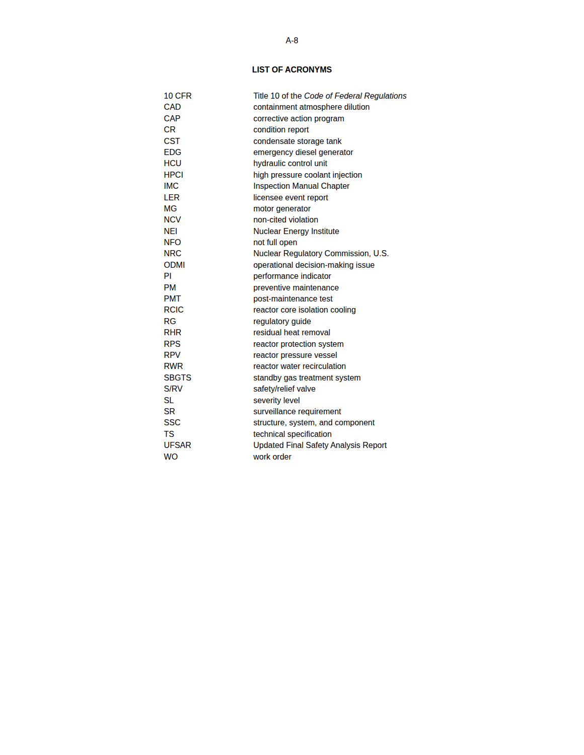A-8
LIST OF ACRONYMS
| 10 CFR | Title 10 of the Code of Federal Regulations |
| CAD | containment atmosphere dilution |
| CAP | corrective action program |
| CR | condition report |
| CST | condensate storage tank |
| EDG | emergency diesel generator |
| HCU | hydraulic control unit |
| HPCI | high pressure coolant injection |
| IMC | Inspection Manual Chapter |
| LER | licensee event report |
| MG | motor generator |
| NCV | non-cited violation |
| NEI | Nuclear Energy Institute |
| NFO | not full open |
| NRC | Nuclear Regulatory Commission, U.S. |
| ODMI | operational decision-making issue |
| PI | performance indicator |
| PM | preventive maintenance |
| PMT | post-maintenance test |
| RCIC | reactor core isolation cooling |
| RG | regulatory guide |
| RHR | residual heat removal |
| RPS | reactor protection system |
| RPV | reactor pressure vessel |
| RWR | reactor water recirculation |
| SBGTS | standby gas treatment system |
| S/RV | safety/relief valve |
| SL | severity level |
| SR | surveillance requirement |
| SSC | structure, system, and component |
| TS | technical specification |
| UFSAR | Updated Final Safety Analysis Report |
| WO | work order |